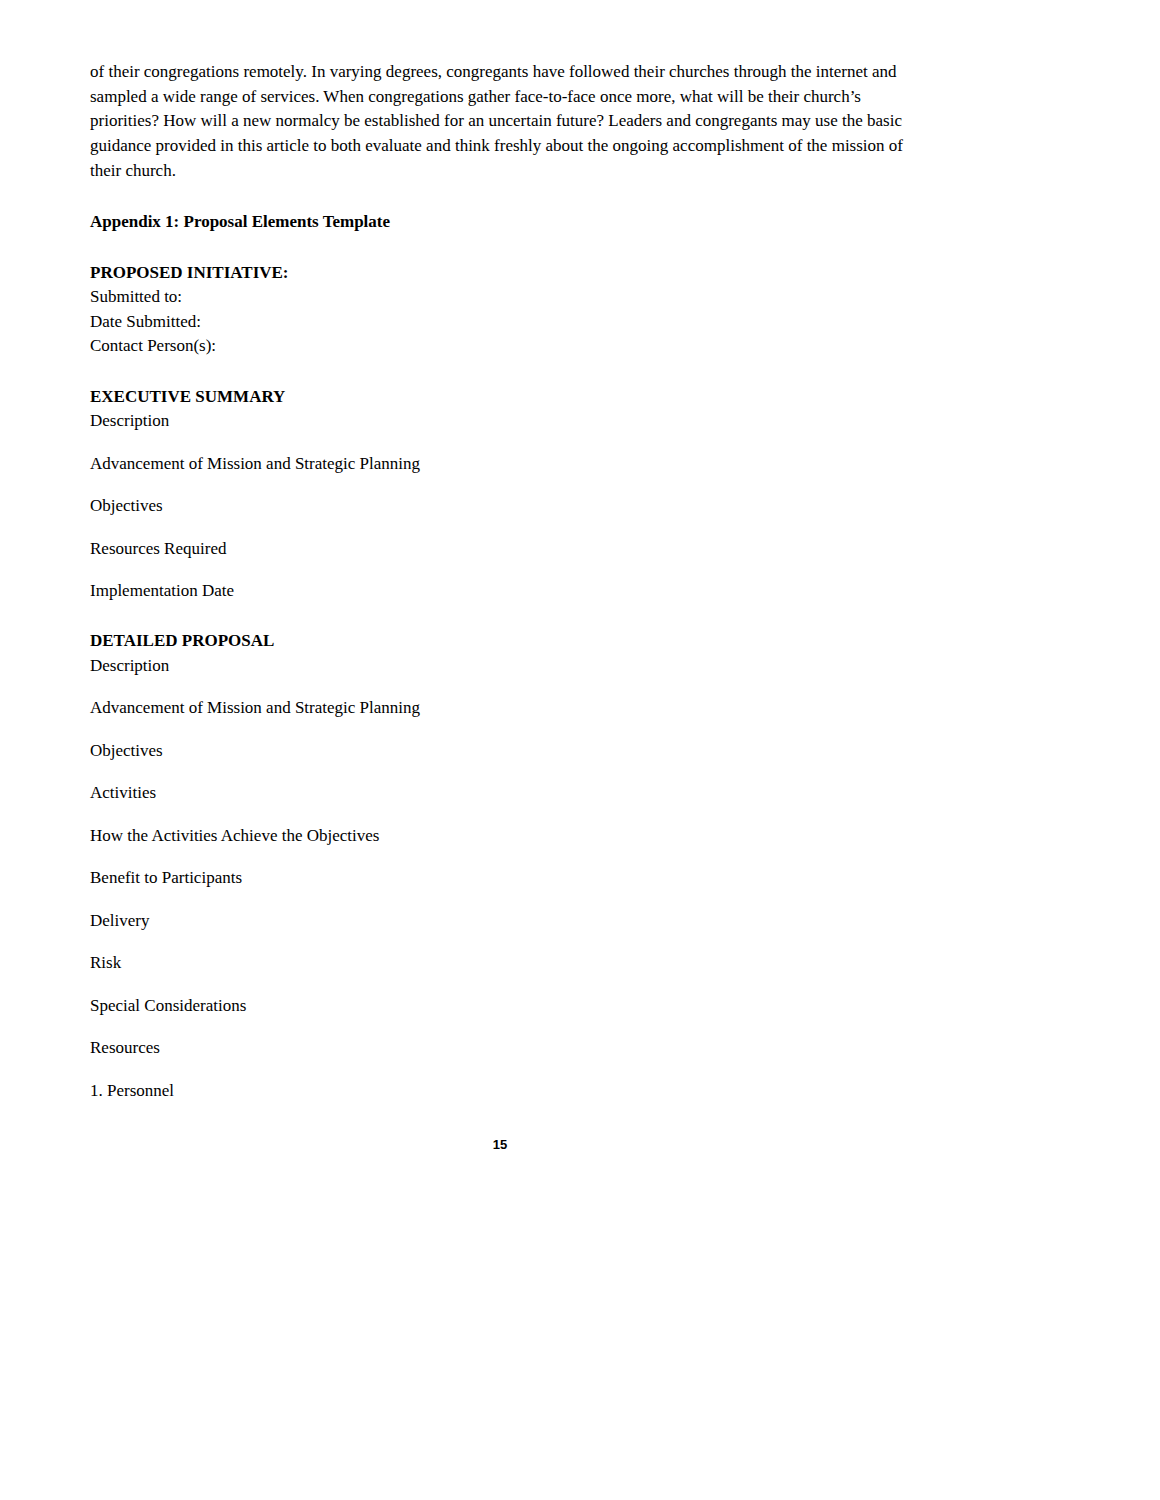of their congregations remotely. In varying degrees, congregants have followed their churches through the internet and sampled a wide range of services. When congregations gather face-to-face once more, what will be their church’s priorities? How will a new normalcy be established for an uncertain future? Leaders and congregants may use the basic guidance provided in this article to both evaluate and think freshly about the ongoing accomplishment of the mission of their church.
Appendix 1: Proposal Elements Template
PROPOSED INITIATIVE:
Submitted to:
Date Submitted:
Contact Person(s):
EXECUTIVE SUMMARY
Description
Advancement of Mission and Strategic Planning
Objectives
Resources Required
Implementation Date
DETAILED PROPOSAL
Description
Advancement of Mission and Strategic Planning
Objectives
Activities
How the Activities Achieve the Objectives
Benefit to Participants
Delivery
Risk
Special Considerations
Resources
1. Personnel
15